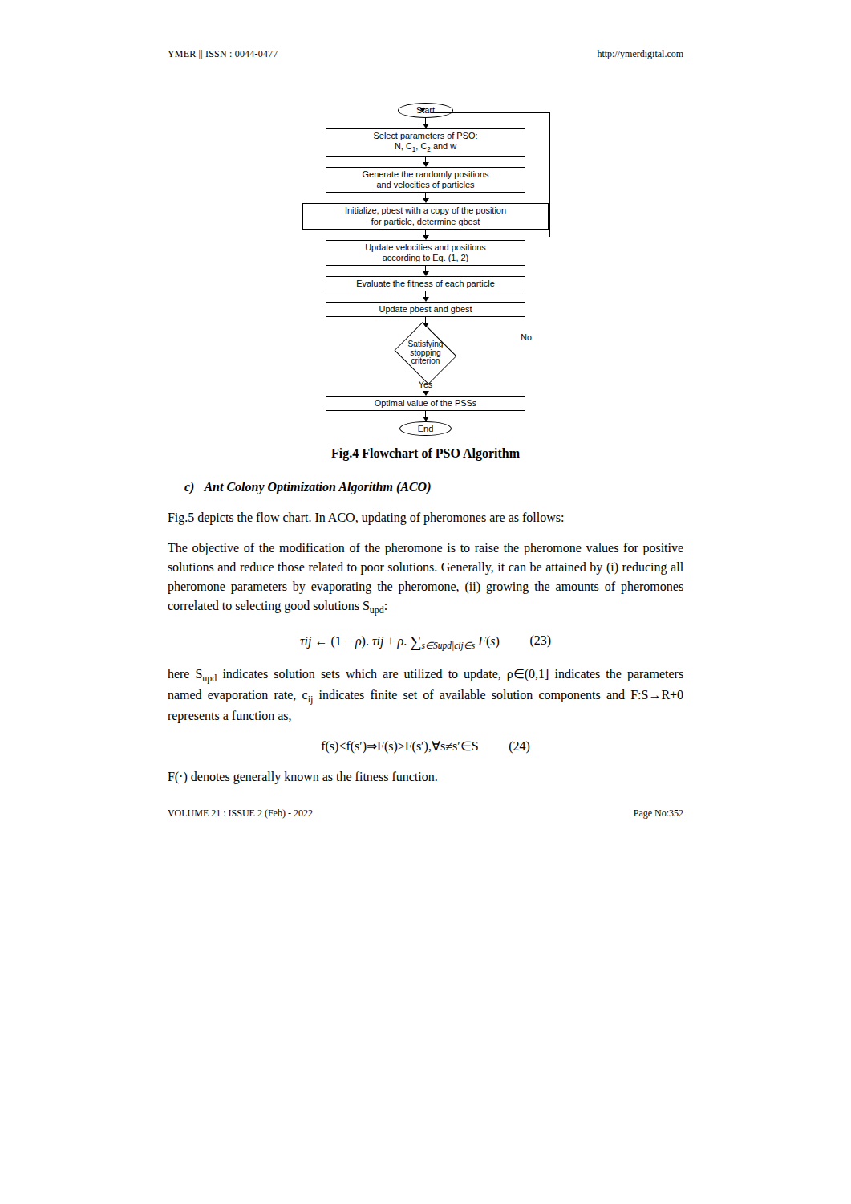YMER || ISSN : 0044-0477
http://ymerdigital.com
Start
Select parameters of PSO:
N, C1, C2 and w
Generate the randomly positions
and velocities of particles
Initialize, pbest with a copy of the position
for particle, determine gbest
Update velocities and positions
according to Eq. (1, 2)
Evaluate the fitness of each particle
Update pbest and gbest
Satisfying
stopping
criterion
No
Yes
Optimal value of the PSSs
End
Fig.4 Flowchart of PSO Algorithm
c) Ant Colony Optimization Algorithm (ACO)
Fig.5 depicts the flow chart. In ACO, updating of pheromones are as follows:
The objective of the modification of the pheromone is to raise the pheromone values for positive solutions and reduce those related to poor solutions. Generally, it can be attained by (i) reducing all pheromone parameters by evaporating the pheromone, (ii) growing the amounts of pheromones correlated to selecting good solutions Supd:
τij ← (1 − ρ). τij + ρ. ∑s∈Supd|cij∈s F(s) (23)
here Supd indicates solution sets which are utilized to update, ρ∈(0,1] indicates the parameters named evaporation rate, cij indicates finite set of available solution components and F:S→R+0 represents a function as,
f(s)<f(s′)⇒F(s)≥F(s′),∀s≠s′∈S (24)
F(·) denotes generally known as the fitness function.
VOLUME 21 : ISSUE 2 (Feb) - 2022
Page No:352